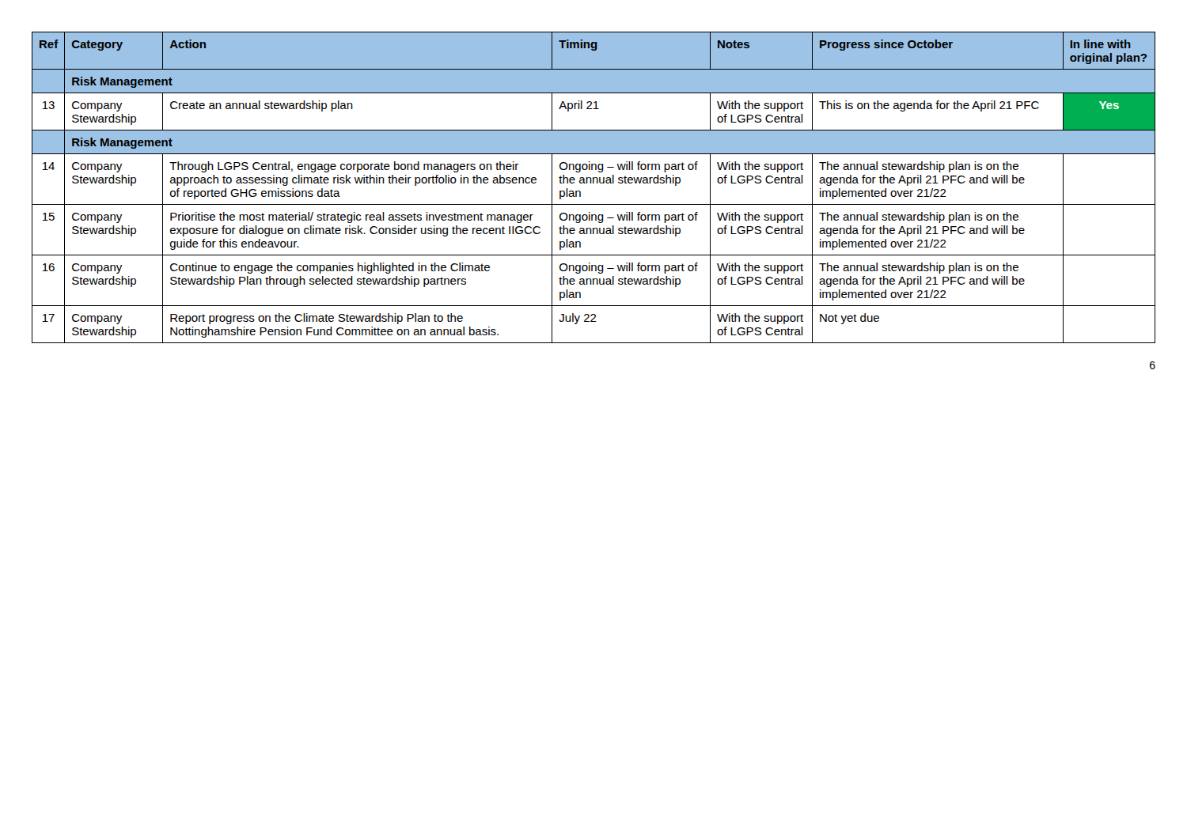| Ref | Category | Action | Timing | Notes | Progress since October | In line with original plan? |
| --- | --- | --- | --- | --- | --- | --- |
| | Risk Management |
| 13 | Company Stewardship | Create an annual stewardship plan | April 21 | With the support of LGPS Central | This is on the agenda for the April 21 PFC | Yes |
| | Risk Management |
| 14 | Company Stewardship | Through LGPS Central, engage corporate bond managers on their approach to assessing climate risk within their portfolio in the absence of reported GHG emissions data | Ongoing – will form part of the annual stewardship plan | With the support of LGPS Central | The annual stewardship plan is on the agenda for the April 21 PFC and will be implemented over 21/22 | |
| 15 | Company Stewardship | Prioritise the most material/ strategic real assets investment manager exposure for dialogue on climate risk. Consider using the recent IIGCC guide for this endeavour. | Ongoing – will form part of the annual stewardship plan | With the support of LGPS Central | The annual stewardship plan is on the agenda for the April 21 PFC and will be implemented over 21/22 | |
| 16 | Company Stewardship | Continue to engage the companies highlighted in the Climate Stewardship Plan through selected stewardship partners | Ongoing – will form part of the annual stewardship plan | With the support of LGPS Central | The annual stewardship plan is on the agenda for the April 21 PFC and will be implemented over 21/22 | |
| 17 | Company Stewardship | Report progress on the Climate Stewardship Plan to the Nottinghamshire Pension Fund Committee on an annual basis. | July 22 | With the support of LGPS Central | Not yet due | |
6